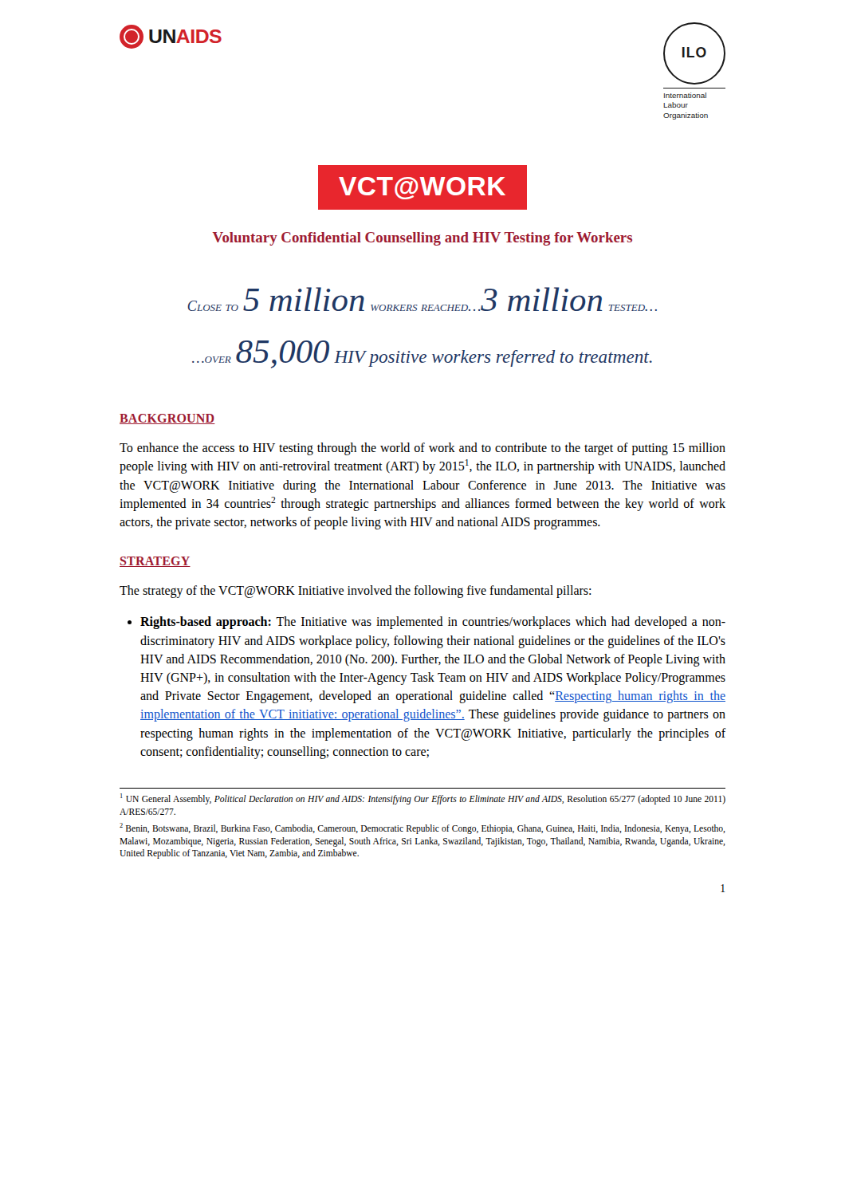UNAIDS
ILO
International
Labour
Organization
VCT@WORK
Voluntary Confidential Counselling and HIV Testing for Workers
Close to 5 million workers reached…3 million tested…
…over 85,000 HIV positive workers referred to treatment.
BACKGROUND
To enhance the access to HIV testing through the world of work and to contribute to the target of putting 15 million people living with HIV on anti-retroviral treatment (ART) by 20151, the ILO, in partnership with UNAIDS, launched the VCT@WORK Initiative during the International Labour Conference in June 2013. The Initiative was implemented in 34 countries2 through strategic partnerships and alliances formed between the key world of work actors, the private sector, networks of people living with HIV and national AIDS programmes.
STRATEGY
The strategy of the VCT@WORK Initiative involved the following five fundamental pillars:
Rights-based approach: The Initiative was implemented in countries/workplaces which had developed a non-discriminatory HIV and AIDS workplace policy, following their national guidelines or the guidelines of the ILO's HIV and AIDS Recommendation, 2010 (No. 200). Further, the ILO and the Global Network of People Living with HIV (GNP+), in consultation with the Inter-Agency Task Team on HIV and AIDS Workplace Policy/Programmes and Private Sector Engagement, developed an operational guideline called “Respecting human rights in the implementation of the VCT initiative: operational guidelines”. These guidelines provide guidance to partners on respecting human rights in the implementation of the VCT@WORK Initiative, particularly the principles of consent; confidentiality; counselling; connection to care;
1 UN General Assembly, Political Declaration on HIV and AIDS: Intensifying Our Efforts to Eliminate HIV and AIDS, Resolution 65/277 (adopted 10 June 2011) A/RES/65/277.
2 Benin, Botswana, Brazil, Burkina Faso, Cambodia, Cameroun, Democratic Republic of Congo, Ethiopia, Ghana, Guinea, Haiti, India, Indonesia, Kenya, Lesotho, Malawi, Mozambique, Nigeria, Russian Federation, Senegal, South Africa, Sri Lanka, Swaziland, Tajikistan, Togo, Thailand, Namibia, Rwanda, Uganda, Ukraine, United Republic of Tanzania, Viet Nam, Zambia, and Zimbabwe.
1